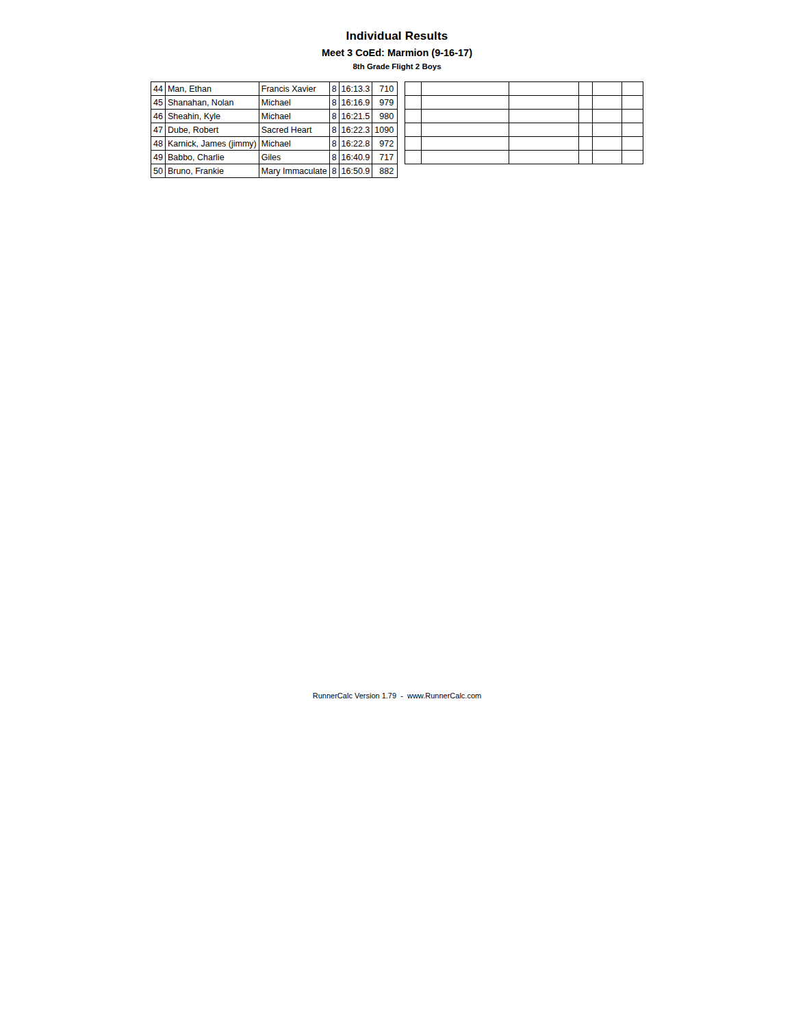Individual Results
Meet 3 CoEd: Marmion (9-16-17)
8th Grade Flight 2 Boys
| 44 | Man, Ethan | Francis Xavier | 8 | 16:13.3 | 710 |
| 45 | Shanahan, Nolan | Michael | 8 | 16:16.9 | 979 |
| 46 | Sheahin, Kyle | Michael | 8 | 16:21.5 | 980 |
| 47 | Dube, Robert | Sacred Heart | 8 | 16:22.3 | 1090 |
| 48 | Karnick, James (jimmy) | Michael | 8 | 16:22.8 | 972 |
| 49 | Babbo, Charlie | Giles | 8 | 16:40.9 | 717 |
| 50 | Bruno, Frankie | Mary Immaculate | 8 | 16:50.9 | 882 |
RunnerCalc Version 1.79 - www.RunnerCalc.com